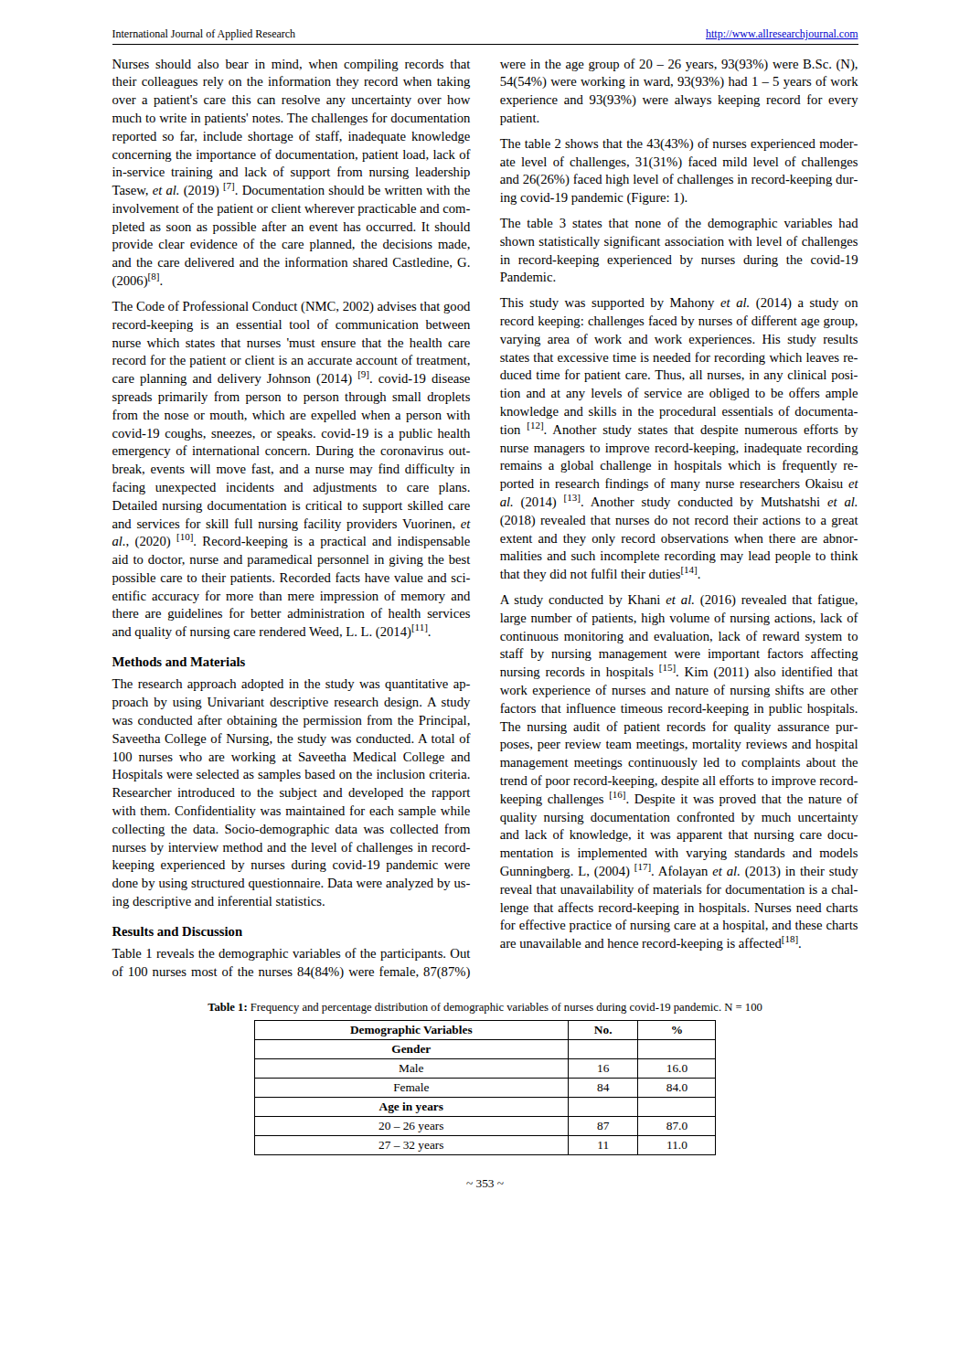International Journal of Applied Research http://www.allresearchjournal.com
Nurses should also bear in mind, when compiling records that their colleagues rely on the information they record when taking over a patient's care this can resolve any uncertainty over how much to write in patients' notes. The challenges for documentation reported so far, include shortage of staff, inadequate knowledge concerning the importance of documentation, patient load, lack of in-service training and lack of support from nursing leadership Tasew, et al. (2019) [7]. Documentation should be written with the involvement of the patient or client wherever practicable and completed as soon as possible after an event has occurred. It should provide clear evidence of the care planned, the decisions made, and the care delivered and the information shared Castledine, G. (2006)[8].
The Code of Professional Conduct (NMC, 2002) advises that good record-keeping is an essential tool of communication between nurse which states that nurses 'must ensure that the health care record for the patient or client is an accurate account of treatment, care planning and delivery Johnson (2014) [9]. covid-19 disease spreads primarily from person to person through small droplets from the nose or mouth, which are expelled when a person with covid-19 coughs, sneezes, or speaks. covid-19 is a public health emergency of international concern. During the coronavirus outbreak, events will move fast, and a nurse may find difficulty in facing unexpected incidents and adjustments to care plans. Detailed nursing documentation is critical to support skilled care and services for skill full nursing facility providers Vuorinen, et al., (2020) [10]. Record-keeping is a practical and indispensable aid to doctor, nurse and paramedical personnel in giving the best possible care to their patients. Recorded facts have value and scientific accuracy for more than mere impression of memory and there are guidelines for better administration of health services and quality of nursing care rendered Weed, L. L. (2014)[11].
Methods and Materials
The research approach adopted in the study was quantitative approach by using Univariant descriptive research design. A study was conducted after obtaining the permission from the Principal, Saveetha College of Nursing, the study was conducted. A total of 100 nurses who are working at Saveetha Medical College and Hospitals were selected as samples based on the inclusion criteria. Researcher introduced to the subject and developed the rapport with them. Confidentiality was maintained for each sample while collecting the data. Socio-demographic data was collected from nurses by interview method and the level of challenges in record-keeping experienced by nurses during covid-19 pandemic were done by using structured questionnaire. Data were analyzed by using descriptive and inferential statistics.
Results and Discussion
Table 1 reveals the demographic variables of the participants. Out of 100 nurses most of the nurses 84(84%) were female, 87(87%) were in the age group of 20 – 26 years, 93(93%) were B.Sc. (N), 54(54%) were working in ward, 93(93%) had 1 – 5 years of work experience and 93(93%) were always keeping record for every patient.
The table 2 shows that the 43(43%) of nurses experienced moderate level of challenges, 31(31%) faced mild level of challenges and 26(26%) faced high level of challenges in record-keeping during covid-19 pandemic (Figure: 1).
The table 3 states that none of the demographic variables had shown statistically significant association with level of challenges in record-keeping experienced by nurses during the covid-19 Pandemic.
This study was supported by Mahony et al. (2014) a study on record keeping: challenges faced by nurses of different age group, varying area of work and work experiences. His study results states that excessive time is needed for recording which leaves reduced time for patient care. Thus, all nurses, in any clinical position and at any levels of service are obliged to be offers ample knowledge and skills in the procedural essentials of documentation [12]. Another study states that despite numerous efforts by nurse managers to improve record-keeping, inadequate recording remains a global challenge in hospitals which is frequently reported in research findings of many nurse researchers Okaisu et al. (2014) [13]. Another study conducted by Mutshatshi et al. (2018) revealed that nurses do not record their actions to a great extent and they only record observations when there are abnormalities and such incomplete recording may lead people to think that they did not fulfil their duties[14].
A study conducted by Khani et al. (2016) revealed that fatigue, large number of patients, high volume of nursing actions, lack of continuous monitoring and evaluation, lack of reward system to staff by nursing management were important factors affecting nursing records in hospitals [15]. Kim (2011) also identified that work experience of nurses and nature of nursing shifts are other factors that influence timeous record-keeping in public hospitals. The nursing audit of patient records for quality assurance purposes, peer review team meetings, mortality reviews and hospital management meetings continuously led to complaints about the trend of poor record-keeping, despite all efforts to improve record-keeping challenges [16]. Despite it was proved that the nature of quality nursing documentation confronted by much uncertainty and lack of knowledge, it was apparent that nursing care documentation is implemented with varying standards and models Gunningberg. L, (2004) [17]. Afolayan et al. (2013) in their study reveal that unavailability of materials for documentation is a challenge that affects record-keeping in hospitals. Nurses need charts for effective practice of nursing care at a hospital, and these charts are unavailable and hence record-keeping is affected[18].
Table 1: Frequency and percentage distribution of demographic variables of nurses during covid-19 pandemic. N = 100
| Demographic Variables | No. | % |
| --- | --- | --- |
| Gender | | |
| Male | 16 | 16.0 |
| Female | 84 | 84.0 |
| Age in years | | |
| 20 – 26 years | 87 | 87.0 |
| 27 – 32 years | 11 | 11.0 |
~ 353 ~